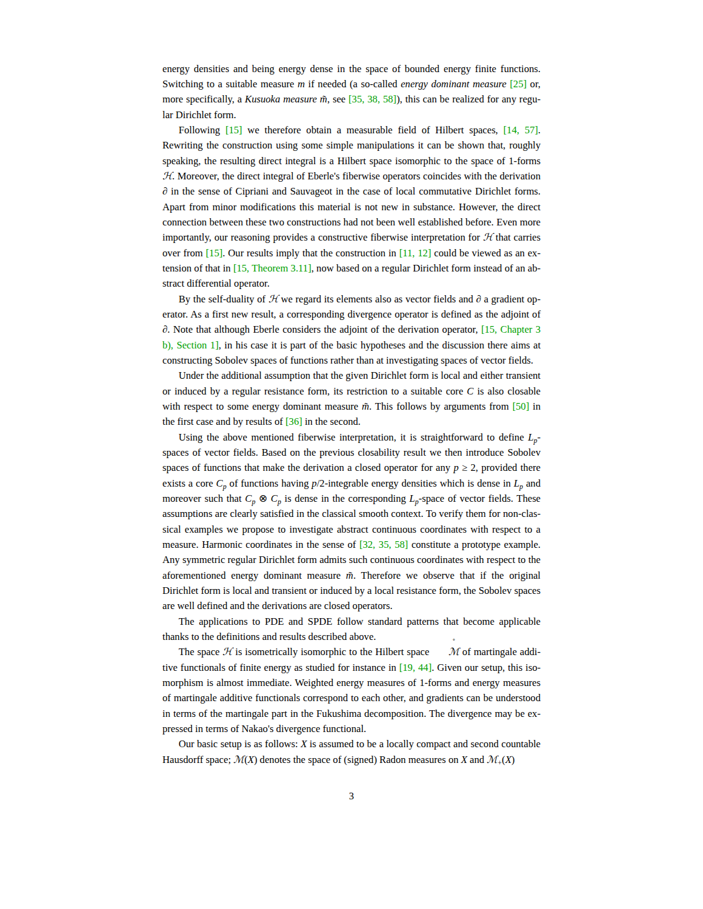energy densities and being energy dense in the space of bounded energy finite functions. Switching to a suitable measure m if needed (a so-called energy dominant measure [25] or, more specifically, a Kusuoka measure m̃, see [35, 38, 58]), this can be realized for any regular Dirichlet form.
Following [15] we therefore obtain a measurable field of Hilbert spaces, [14, 57]. Rewriting the construction using some simple manipulations it can be shown that, roughly speaking, the resulting direct integral is a Hilbert space isomorphic to the space of 1-forms ℋ. Moreover, the direct integral of Eberle's fiberwise operators coincides with the derivation ∂ in the sense of Cipriani and Sauvageot in the case of local commutative Dirichlet forms. Apart from minor modifications this material is not new in substance. However, the direct connection between these two constructions had not been well established before. Even more importantly, our reasoning provides a constructive fiberwise interpretation for ℋ that carries over from [15]. Our results imply that the construction in [11, 12] could be viewed as an extension of that in [15, Theorem 3.11], now based on a regular Dirichlet form instead of an abstract differential operator.
By the self-duality of ℋ we regard its elements also as vector fields and ∂ a gradient operator. As a first new result, a corresponding divergence operator is defined as the adjoint of ∂. Note that although Eberle considers the adjoint of the derivation operator, [15, Chapter 3 b), Section 1], in his case it is part of the basic hypotheses and the discussion there aims at constructing Sobolev spaces of functions rather than at investigating spaces of vector fields.
Under the additional assumption that the given Dirichlet form is local and either transient or induced by a regular resistance form, its restriction to a suitable core C is also closable with respect to some energy dominant measure m̃. This follows by arguments from [50] in the first case and by results of [36] in the second.
Using the above mentioned fiberwise interpretation, it is straightforward to define Lp-spaces of vector fields. Based on the previous closability result we then introduce Sobolev spaces of functions that make the derivation a closed operator for any p ≥ 2, provided there exists a core Cp of functions having p/2-integrable energy densities which is dense in Lp and moreover such that Cp ⊗ Cp is dense in the corresponding Lp-space of vector fields. These assumptions are clearly satisfied in the classical smooth context. To verify them for non-classical examples we propose to investigate abstract continuous coordinates with respect to a measure. Harmonic coordinates in the sense of [32, 35, 58] constitute a prototype example. Any symmetric regular Dirichlet form admits such continuous coordinates with respect to the aforementioned energy dominant measure m̃. Therefore we observe that if the original Dirichlet form is local and transient or induced by a local resistance form, the Sobolev spaces are well defined and the derivations are closed operators.
The applications to PDE and SPDE follow standard patterns that become applicable thanks to the definitions and results described above.
The space ℋ is isometrically isomorphic to the Hilbert space ℳ of martingale additive functionals of finite energy as studied for instance in [19, 44]. Given our setup, this isomorphism is almost immediate. Weighted energy measures of 1-forms and energy measures of martingale additive functionals correspond to each other, and gradients can be understood in terms of the martingale part in the Fukushima decomposition. The divergence may be expressed in terms of Nakao's divergence functional.
Our basic setup is as follows: X is assumed to be a locally compact and second countable Hausdorff space; ℳ(X) denotes the space of (signed) Radon measures on X and ℳ+(X)
3